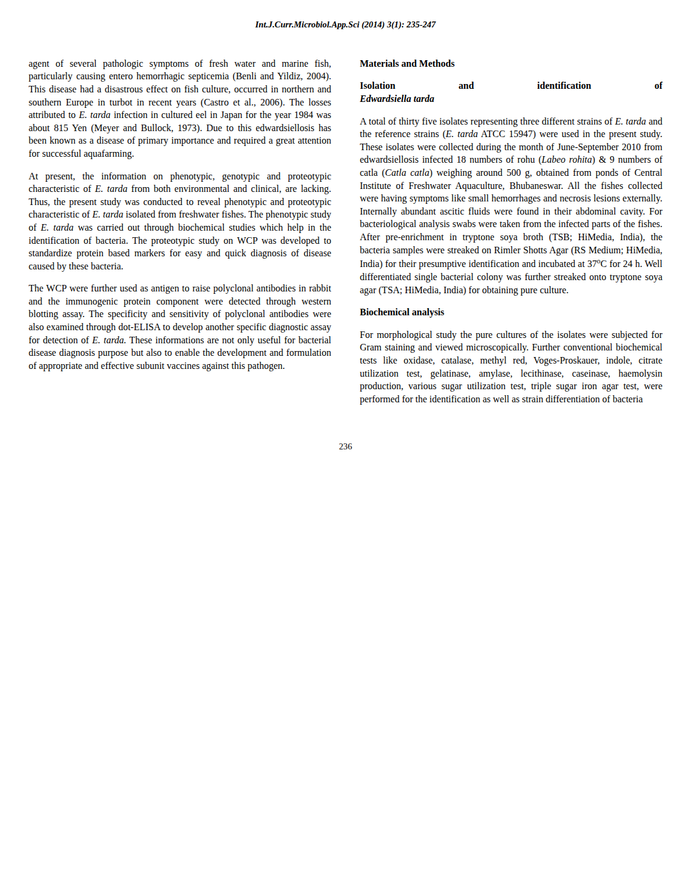Int.J.Curr.Microbiol.App.Sci (2014) 3(1): 235-247
agent of several pathologic symptoms of fresh water and marine fish, particularly causing entero hemorrhagic septicemia (Benli and Yildiz, 2004). This disease had a disastrous effect on fish culture, occurred in northern and southern Europe in turbot in recent years (Castro et al., 2006). The losses attributed to E. tarda infection in cultured eel in Japan for the year 1984 was about 815 Yen (Meyer and Bullock, 1973). Due to this edwardsiellosis has been known as a disease of primary importance and required a great attention for successful aquafarming.
At present, the information on phenotypic, genotypic and proteotypic characteristic of E. tarda from both environmental and clinical, are lacking. Thus, the present study was conducted to reveal phenotypic and proteotypic characteristic of E. tarda isolated from freshwater fishes. The phenotypic study of E. tarda was carried out through biochemical studies which help in the identification of bacteria. The proteotypic study on WCP was developed to standardize protein based markers for easy and quick diagnosis of disease caused by these bacteria.
The WCP were further used as antigen to raise polyclonal antibodies in rabbit and the immunogenic protein component were detected through western blotting assay. The specificity and sensitivity of polyclonal antibodies were also examined through dot-ELISA to develop another specific diagnostic assay for detection of E. tarda. These informations are not only useful for bacterial disease diagnosis purpose but also to enable the development and formulation of appropriate and effective subunit vaccines against this pathogen.
Materials and Methods
Isolation and identification of Edwardsiella tarda
A total of thirty five isolates representing three different strains of E. tarda and the reference strains (E. tarda ATCC 15947) were used in the present study. These isolates were collected during the month of June-September 2010 from edwardsiellosis infected 18 numbers of rohu (Labeo rohita) & 9 numbers of catla (Catla catla) weighing around 500 g, obtained from ponds of Central Institute of Freshwater Aquaculture, Bhubaneswar. All the fishes collected were having symptoms like small hemorrhages and necrosis lesions externally. Internally abundant ascitic fluids were found in their abdominal cavity. For bacteriological analysis swabs were taken from the infected parts of the fishes. After pre-enrichment in tryptone soya broth (TSB; HiMedia, India), the bacteria samples were streaked on Rimler Shotts Agar (RS Medium; HiMedia, India) for their presumptive identification and incubated at 37oC for 24 h. Well differentiated single bacterial colony was further streaked onto tryptone soya agar (TSA; HiMedia, India) for obtaining pure culture.
Biochemical analysis
For morphological study the pure cultures of the isolates were subjected for Gram staining and viewed microscopically. Further conventional biochemical tests like oxidase, catalase, methyl red, Voges-Proskauer, indole, citrate utilization test, gelatinase, amylase, lecithinase, caseinase, haemolysin production, various sugar utilization test, triple sugar iron agar test, were performed for the identification as well as strain differentiation of bacteria
236